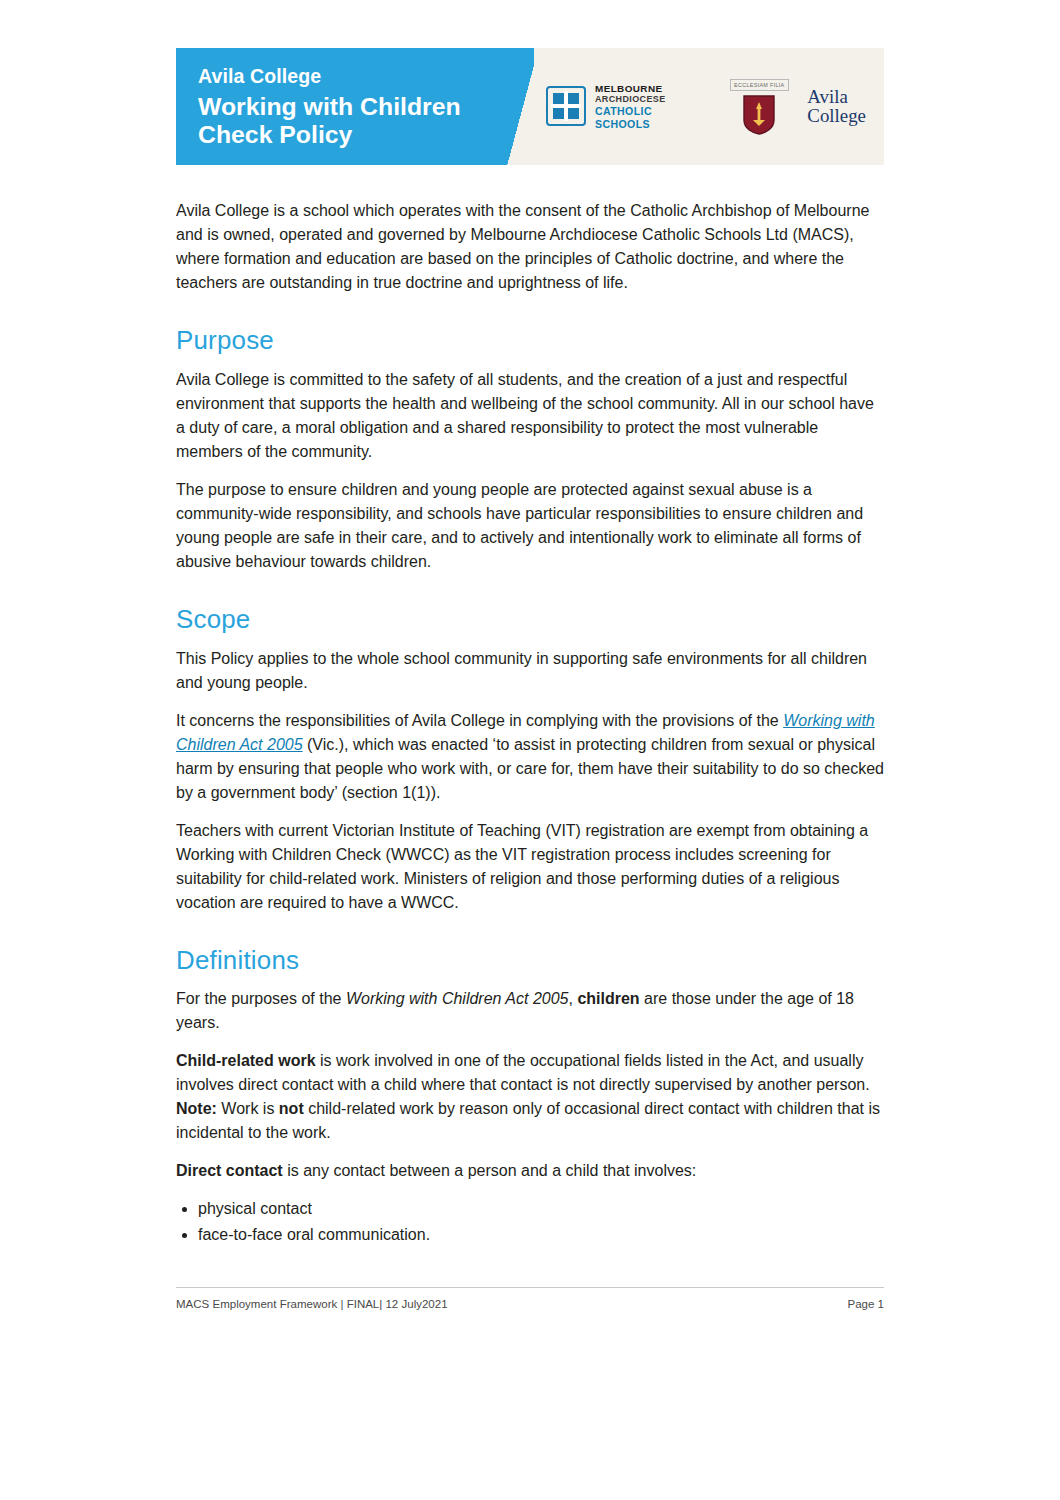Avila College
Working with Children
Check Policy
MELBOURNE
ARCHDIOCESE
CATHOLIC SCHOOLS
ECCLESIAM FILIA
Avila College
Avila College is a school which operates with the consent of the Catholic Archbishop of Melbourne and is owned, operated and governed by Melbourne Archdiocese Catholic Schools Ltd (MACS), where formation and education are based on the principles of Catholic doctrine, and where the teachers are outstanding in true doctrine and uprightness of life.
Purpose
Avila College is committed to the safety of all students, and the creation of a just and respectful environment that supports the health and wellbeing of the school community. All in our school have a duty of care, a moral obligation and a shared responsibility to protect the most vulnerable members of the community.
The purpose to ensure children and young people are protected against sexual abuse is a community-wide responsibility, and schools have particular responsibilities to ensure children and young people are safe in their care, and to actively and intentionally work to eliminate all forms of abusive behaviour towards children.
Scope
This Policy applies to the whole school community in supporting safe environments for all children and young people.
It concerns the responsibilities of Avila College in complying with the provisions of the Working with Children Act 2005 (Vic.), which was enacted ‘to assist in protecting children from sexual or physical harm by ensuring that people who work with, or care for, them have their suitability to do so checked by a government body’ (section 1(1)).
Teachers with current Victorian Institute of Teaching (VIT) registration are exempt from obtaining a Working with Children Check (WWCC) as the VIT registration process includes screening for suitability for child-related work. Ministers of religion and those performing duties of a religious vocation are required to have a WWCC.
Definitions
For the purposes of the Working with Children Act 2005, children are those under the age of 18 years.
Child-related work is work involved in one of the occupational fields listed in the Act, and usually involves direct contact with a child where that contact is not directly supervised by another person. Note: Work is not child-related work by reason only of occasional direct contact with children that is incidental to the work.
Direct contact is any contact between a person and a child that involves:
physical contact
face-to-face oral communication.
MACS Employment Framework | FINAL| 12 July2021
Page 1